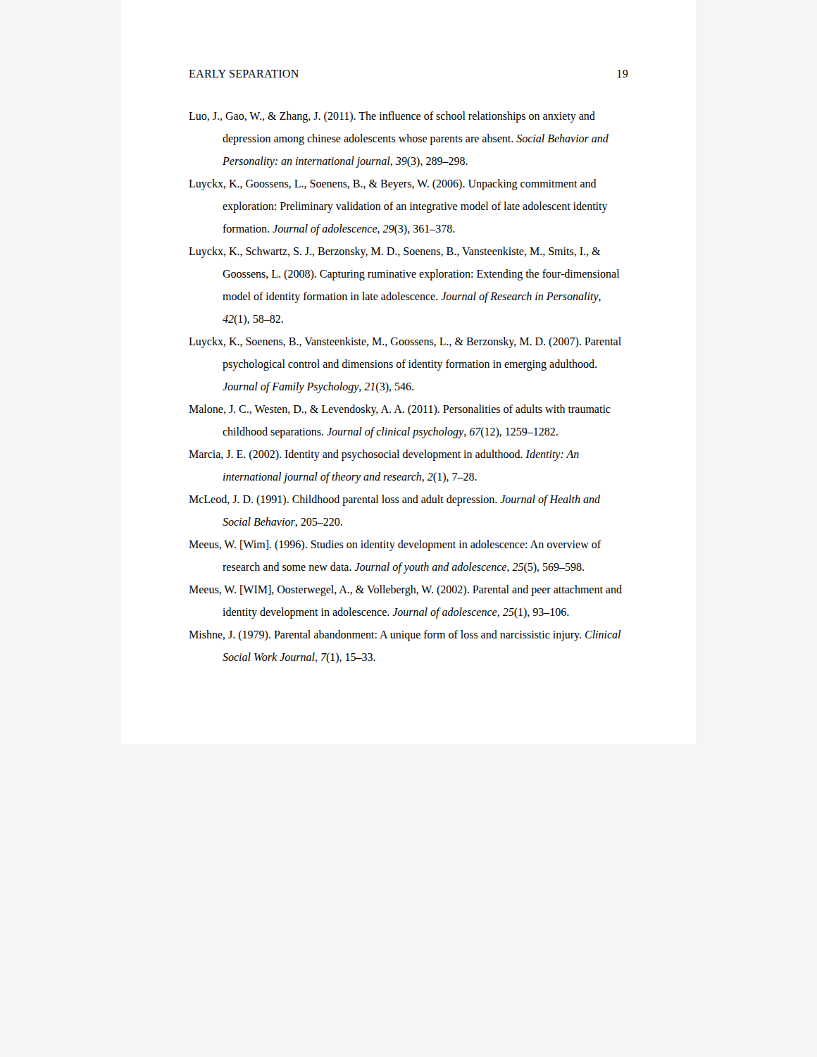Early Separation 19
Luo, J., Gao, W., & Zhang, J. (2011). The influence of school relationships on anxiety and depression among chinese adolescents whose parents are absent. Social Behavior and Personality: an international journal, 39(3), 289–298.
Luyckx, K., Goossens, L., Soenens, B., & Beyers, W. (2006). Unpacking commitment and exploration: Preliminary validation of an integrative model of late adolescent identity formation. Journal of adolescence, 29(3), 361–378.
Luyckx, K., Schwartz, S. J., Berzonsky, M. D., Soenens, B., Vansteenkiste, M., Smits, I., & Goossens, L. (2008). Capturing ruminative exploration: Extending the four-dimensional model of identity formation in late adolescence. Journal of Research in Personality, 42(1), 58–82.
Luyckx, K., Soenens, B., Vansteenkiste, M., Goossens, L., & Berzonsky, M. D. (2007). Parental psychological control and dimensions of identity formation in emerging adulthood. Journal of Family Psychology, 21(3), 546.
Malone, J. C., Westen, D., & Levendosky, A. A. (2011). Personalities of adults with traumatic childhood separations. Journal of clinical psychology, 67(12), 1259–1282.
Marcia, J. E. (2002). Identity and psychosocial development in adulthood. Identity: An international journal of theory and research, 2(1), 7–28.
McLeod, J. D. (1991). Childhood parental loss and adult depression. Journal of Health and Social Behavior, 205–220.
Meeus, W. [Wim]. (1996). Studies on identity development in adolescence: An overview of research and some new data. Journal of youth and adolescence, 25(5), 569–598.
Meeus, W. [WIM], Oosterwegel, A., & Vollebergh, W. (2002). Parental and peer attachment and identity development in adolescence. Journal of adolescence, 25(1), 93–106.
Mishne, J. (1979). Parental abandonment: A unique form of loss and narcissistic injury. Clinical Social Work Journal, 7(1), 15–33.